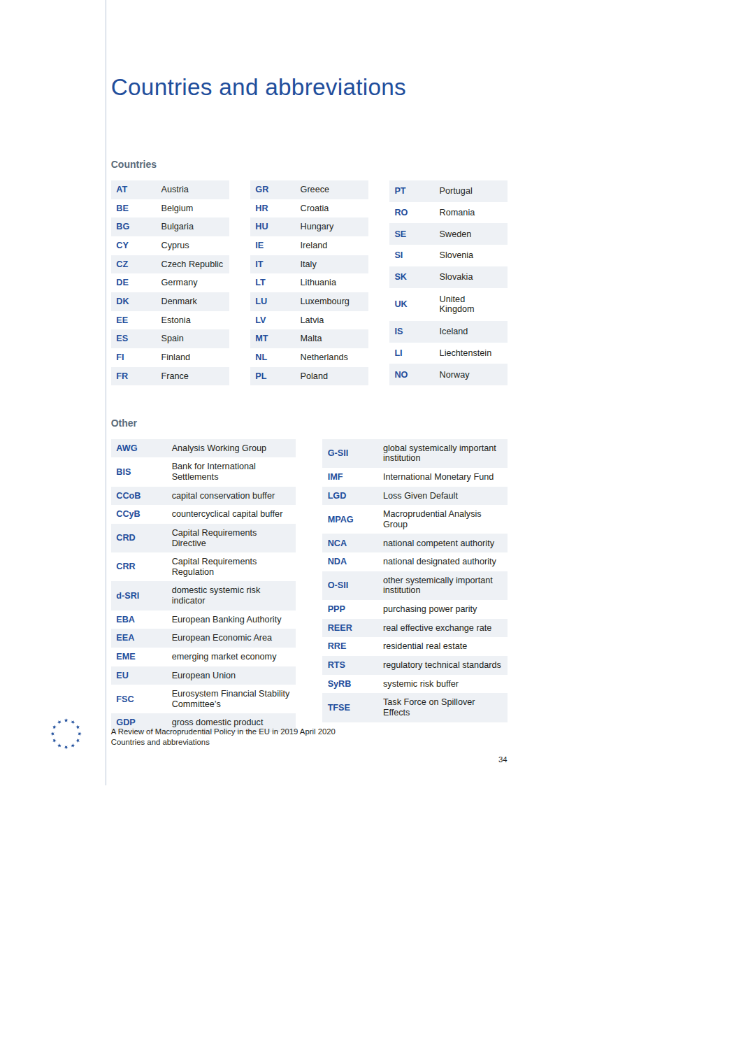Countries and abbreviations
Countries
| AT | Austria |
| BE | Belgium |
| BG | Bulgaria |
| CY | Cyprus |
| CZ | Czech Republic |
| DE | Germany |
| DK | Denmark |
| EE | Estonia |
| ES | Spain |
| FI | Finland |
| FR | France |
| GR | Greece |
| HR | Croatia |
| HU | Hungary |
| IE | Ireland |
| IT | Italy |
| LT | Lithuania |
| LU | Luxembourg |
| LV | Latvia |
| MT | Malta |
| NL | Netherlands |
| PL | Poland |
| PT | Portugal |
| RO | Romania |
| SE | Sweden |
| SI | Slovenia |
| SK | Slovakia |
| UK | United Kingdom |
| IS | Iceland |
| LI | Liechtenstein |
| NO | Norway |
Other
| AWG | Analysis Working Group |
| BIS | Bank for International Settlements |
| CCoB | capital conservation buffer |
| CCyB | countercyclical capital buffer |
| CRD | Capital Requirements Directive |
| CRR | Capital Requirements Regulation |
| d-SRI | domestic systemic risk indicator |
| EBA | European Banking Authority |
| EEA | European Economic Area |
| EME | emerging market economy |
| EU | European Union |
| FSC | Eurosystem Financial Stability Committee’s |
| GDP | gross domestic product |
| G-SII | global systemically important institution |
| IMF | International Monetary Fund |
| LGD | Loss Given Default |
| MPAG | Macroprudential Analysis Group |
| NCA | national competent authority |
| NDA | national designated authority |
| O-SII | other systemically important institution |
| PPP | purchasing power parity |
| REER | real effective exchange rate |
| RRE | residential real estate |
| RTS | regulatory technical standards |
| SyRB | systemic risk buffer |
| TFSE | Task Force on Spillover Effects |
A Review of Macroprudential Policy in the EU in 2019 April 2020
Countries and abbreviations
34